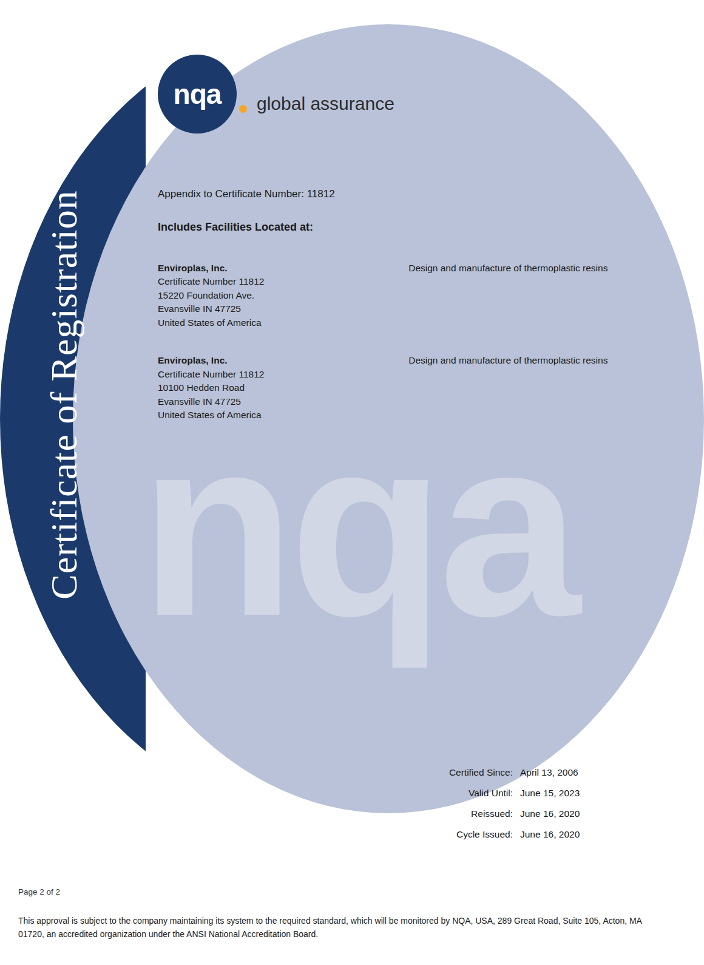Certificate of Registration
nqa
nqa
global assurance
Appendix to Certificate Number: 11812
Includes Facilities Located at:
| Enviroplas, Inc. Certificate Number 11812 15220 Foundation Ave. Evansville IN 47725 United States of America | Design and manufacture of thermoplastic resins |
| Enviroplas, Inc. Certificate Number 11812 10100 Hedden Road Evansville IN 47725 United States of America | Design and manufacture of thermoplastic resins |
Certified Since: April 13, 2006
Valid Until: June 15, 2023
Reissued: June 16, 2020
Cycle Issued: June 16, 2020
Page 2 of 2
This approval is subject to the company maintaining its system to the required standard, which will be monitored by NQA, USA, 289 Great Road, Suite 105, Acton, MA 01720, an accredited organization under the ANSI National Accreditation Board.